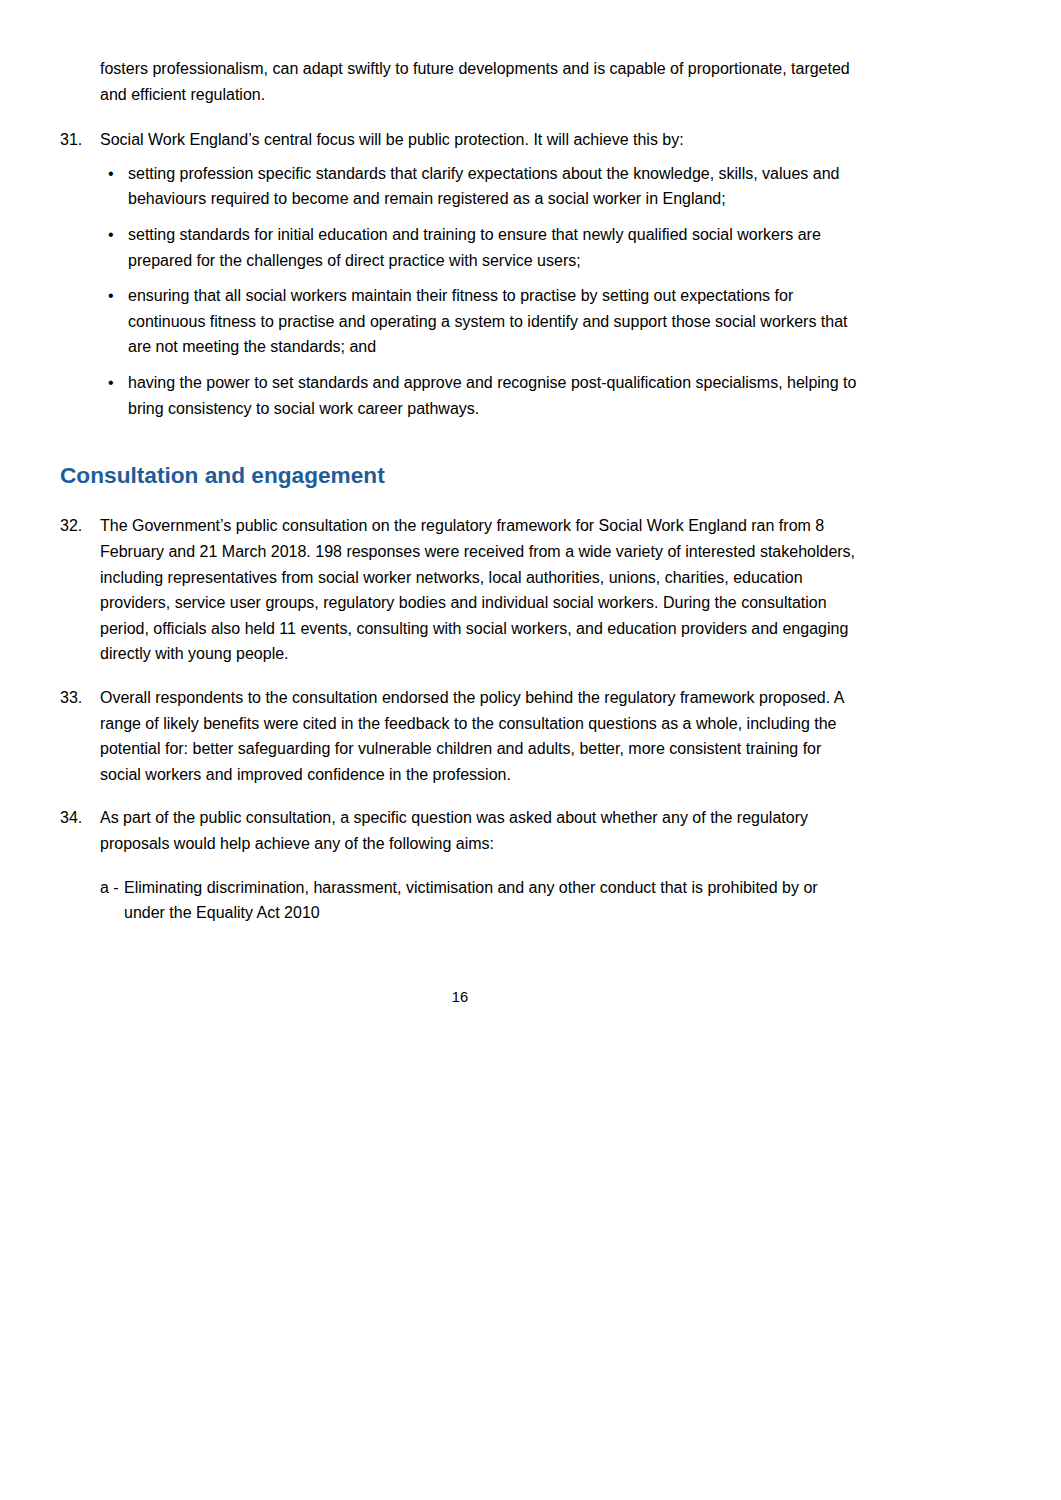fosters professionalism, can adapt swiftly to future developments and is capable of proportionate, targeted and efficient regulation.
31. Social Work England’s central focus will be public protection. It will achieve this by:
setting profession specific standards that clarify expectations about the knowledge, skills, values and behaviours required to become and remain registered as a social worker in England;
setting standards for initial education and training to ensure that newly qualified social workers are prepared for the challenges of direct practice with service users;
ensuring that all social workers maintain their fitness to practise by setting out expectations for continuous fitness to practise and operating a system to identify and support those social workers that are not meeting the standards; and
having the power to set standards and approve and recognise post-qualification specialisms, helping to bring consistency to social work career pathways.
Consultation and engagement
32. The Government’s public consultation on the regulatory framework for Social Work England ran from 8 February and 21 March 2018. 198 responses were received from a wide variety of interested stakeholders, including representatives from social worker networks, local authorities, unions, charities, education providers, service user groups, regulatory bodies and individual social workers. During the consultation period, officials also held 11 events, consulting with social workers, and education providers and engaging directly with young people.
33. Overall respondents to the consultation endorsed the policy behind the regulatory framework proposed. A range of likely benefits were cited in the feedback to the consultation questions as a whole, including the potential for: better safeguarding for vulnerable children and adults, better, more consistent training for social workers and improved confidence in the profession.
34. As part of the public consultation, a specific question was asked about whether any of the regulatory proposals would help achieve any of the following aims:
a -Eliminating discrimination, harassment, victimisation and any other conduct that is prohibited by or under the Equality Act 2010
16